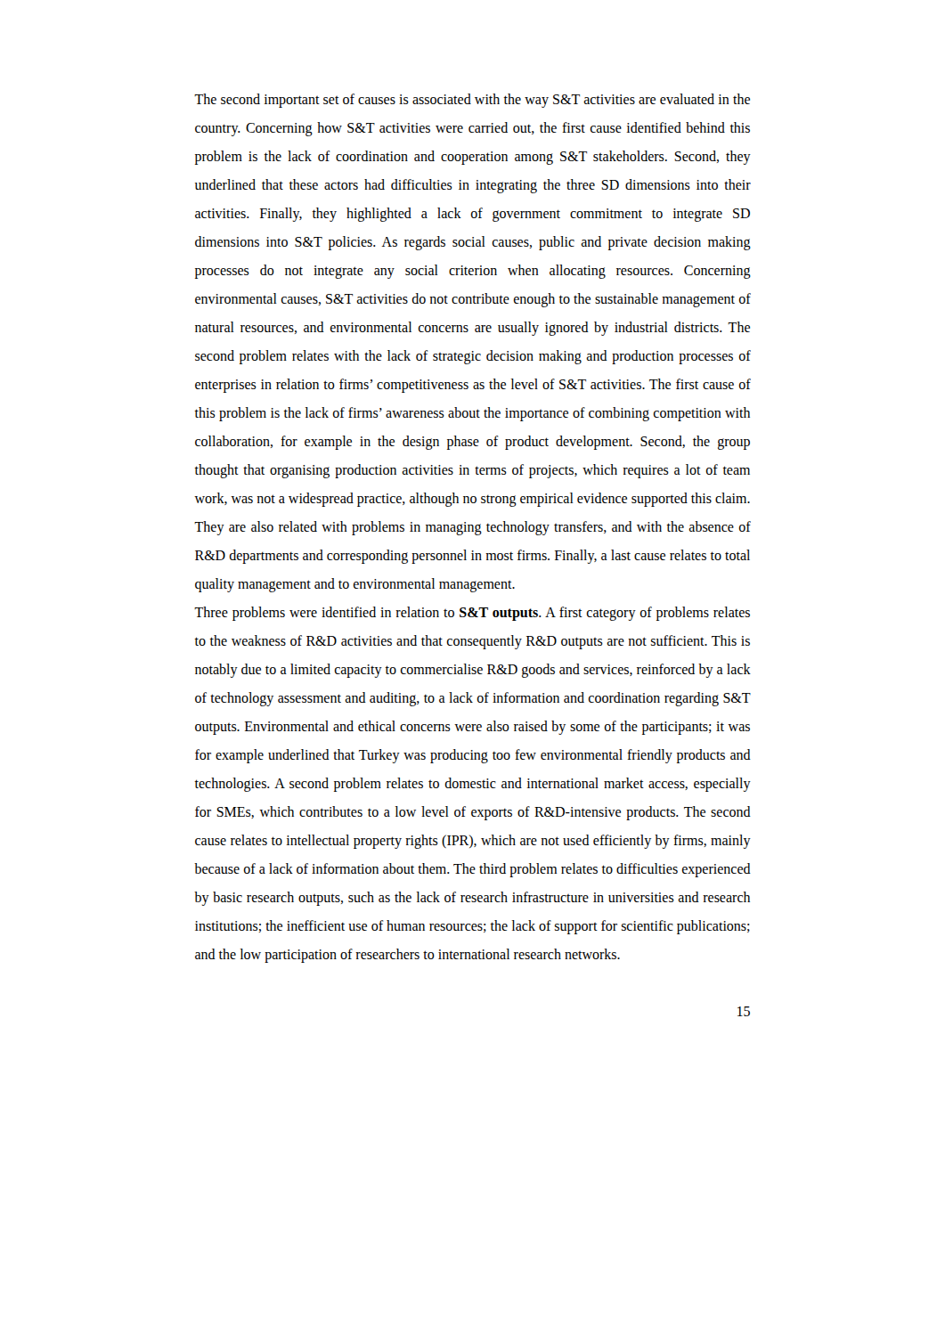The second important set of causes is associated with the way S&T activities are evaluated in the country. Concerning how S&T activities were carried out, the first cause identified behind this problem is the lack of coordination and cooperation among S&T stakeholders. Second, they underlined that these actors had difficulties in integrating the three SD dimensions into their activities. Finally, they highlighted a lack of government commitment to integrate SD dimensions into S&T policies. As regards social causes, public and private decision making processes do not integrate any social criterion when allocating resources. Concerning environmental causes, S&T activities do not contribute enough to the sustainable management of natural resources, and environmental concerns are usually ignored by industrial districts. The second problem relates with the lack of strategic decision making and production processes of enterprises in relation to firms’ competitiveness as the level of S&T activities. The first cause of this problem is the lack of firms’ awareness about the importance of combining competition with collaboration, for example in the design phase of product development. Second, the group thought that organising production activities in terms of projects, which requires a lot of team work, was not a widespread practice, although no strong empirical evidence supported this claim. They are also related with problems in managing technology transfers, and with the absence of R&D departments and corresponding personnel in most firms. Finally, a last cause relates to total quality management and to environmental management.
Three problems were identified in relation to S&T outputs. A first category of problems relates to the weakness of R&D activities and that consequently R&D outputs are not sufficient. This is notably due to a limited capacity to commercialise R&D goods and services, reinforced by a lack of technology assessment and auditing, to a lack of information and coordination regarding S&T outputs. Environmental and ethical concerns were also raised by some of the participants; it was for example underlined that Turkey was producing too few environmental friendly products and technologies. A second problem relates to domestic and international market access, especially for SMEs, which contributes to a low level of exports of R&D-intensive products. The second cause relates to intellectual property rights (IPR), which are not used efficiently by firms, mainly because of a lack of information about them. The third problem relates to difficulties experienced by basic research outputs, such as the lack of research infrastructure in universities and research institutions; the inefficient use of human resources; the lack of support for scientific publications; and the low participation of researchers to international research networks.
15